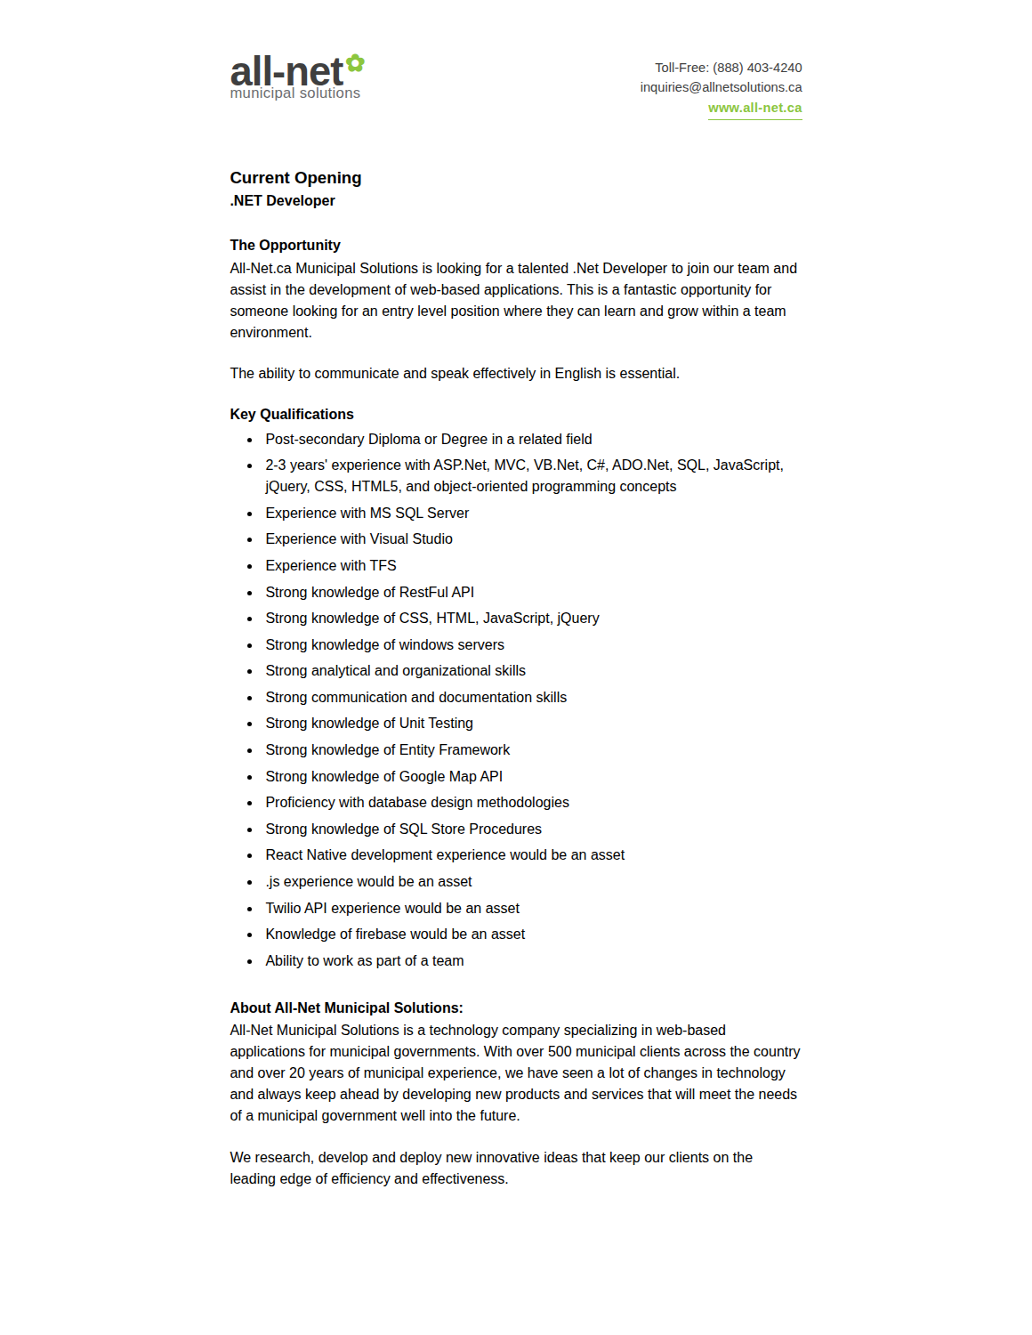all-net✿ municipal solutions
Toll-Free: (888) 403-4240
inquiries@allnetsolutions.ca
www.all-net.ca
Current Opening
.NET Developer
The Opportunity
All-Net.ca Municipal Solutions is looking for a talented .Net Developer to join our team and assist in the development of web-based applications. This is a fantastic opportunity for someone looking for an entry level position where they can learn and grow within a team environment.
The ability to communicate and speak effectively in English is essential.
Key Qualifications
Post-secondary Diploma or Degree in a related field
2-3 years' experience with ASP.Net, MVC, VB.Net, C#, ADO.Net, SQL, JavaScript, jQuery, CSS, HTML5, and object-oriented programming concepts
Experience with MS SQL Server
Experience with Visual Studio
Experience with TFS
Strong knowledge of RestFul API
Strong knowledge of CSS, HTML, JavaScript, jQuery
Strong knowledge of windows servers
Strong analytical and organizational skills
Strong communication and documentation skills
Strong knowledge of Unit Testing
Strong knowledge of Entity Framework
Strong knowledge of Google Map API
Proficiency with database design methodologies
Strong knowledge of SQL Store Procedures
React Native development experience would be an asset
.js experience would be an asset
Twilio API experience would be an asset
Knowledge of firebase would be an asset
Ability to work as part of a team
About All-Net Municipal Solutions:
All-Net Municipal Solutions is a technology company specializing in web-based applications for municipal governments. With over 500 municipal clients across the country and over 20 years of municipal experience, we have seen a lot of changes in technology and always keep ahead by developing new products and services that will meet the needs of a municipal government well into the future.
We research, develop and deploy new innovative ideas that keep our clients on the leading edge of efficiency and effectiveness.